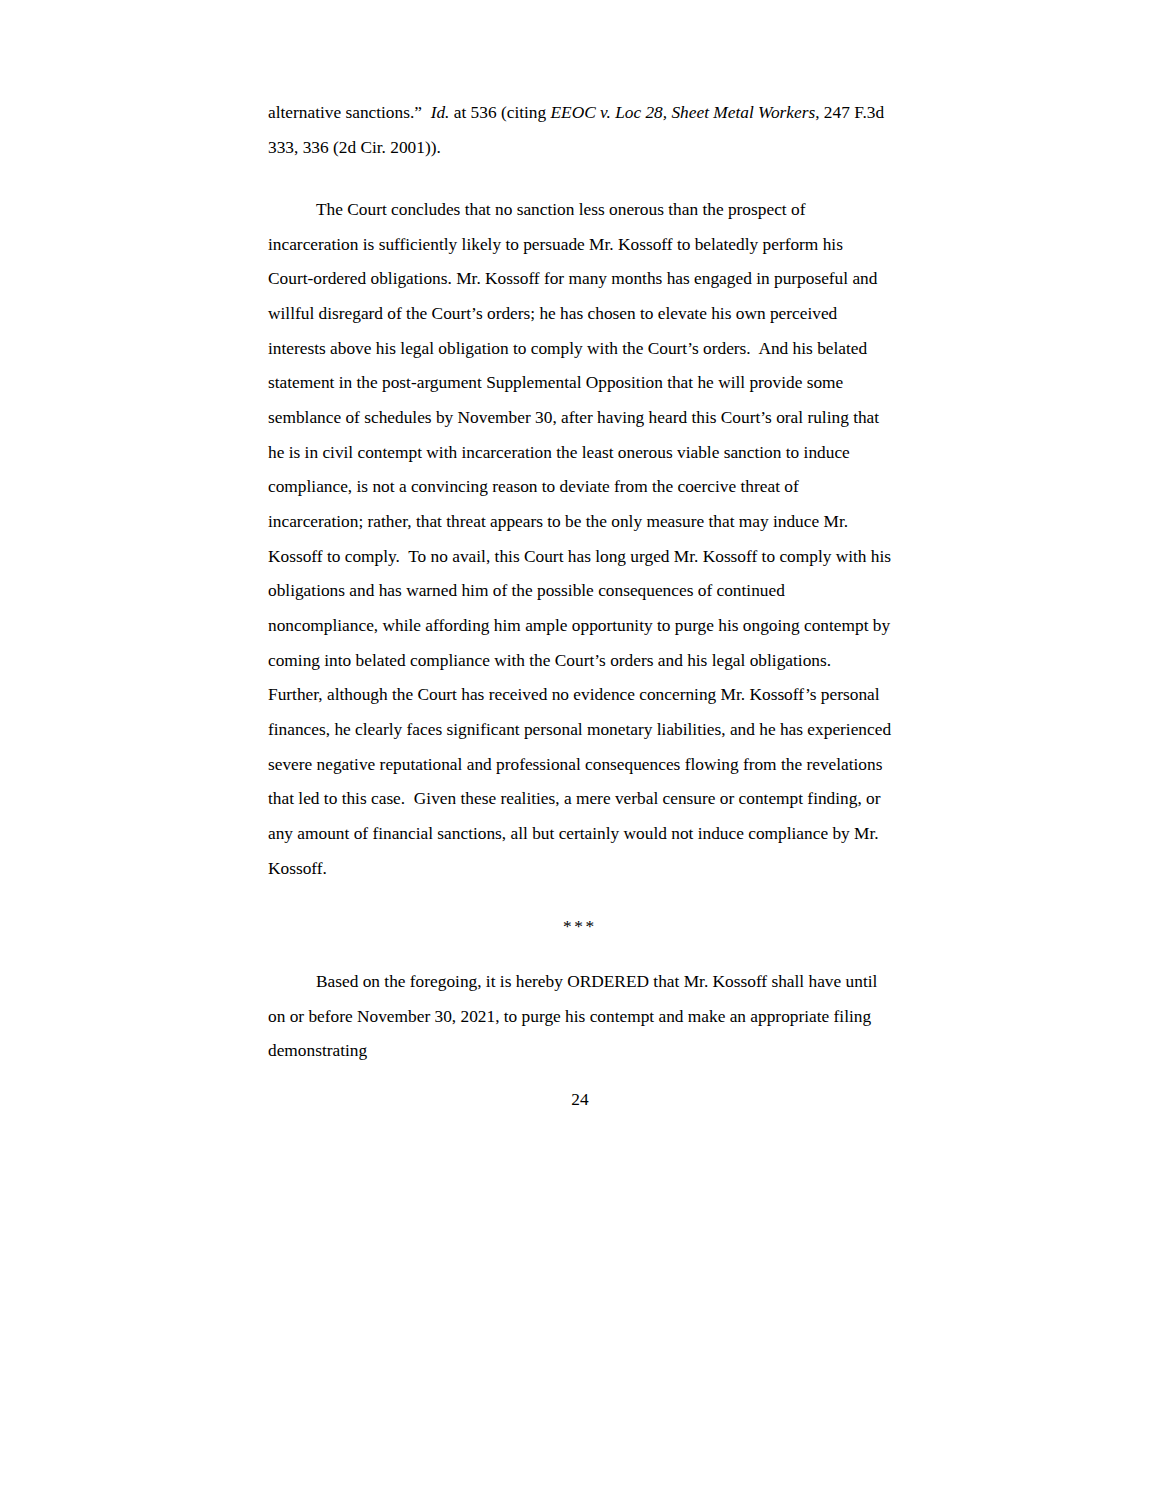alternative sanctions.” Id. at 536 (citing EEOC v. Loc 28, Sheet Metal Workers, 247 F.3d 333, 336 (2d Cir. 2001)).
The Court concludes that no sanction less onerous than the prospect of incarceration is sufficiently likely to persuade Mr. Kossoff to belatedly perform his Court-ordered obligations. Mr. Kossoff for many months has engaged in purposeful and willful disregard of the Court’s orders; he has chosen to elevate his own perceived interests above his legal obligation to comply with the Court’s orders. And his belated statement in the post-argument Supplemental Opposition that he will provide some semblance of schedules by November 30, after having heard this Court’s oral ruling that he is in civil contempt with incarceration the least onerous viable sanction to induce compliance, is not a convincing reason to deviate from the coercive threat of incarceration; rather, that threat appears to be the only measure that may induce Mr. Kossoff to comply. To no avail, this Court has long urged Mr. Kossoff to comply with his obligations and has warned him of the possible consequences of continued noncompliance, while affording him ample opportunity to purge his ongoing contempt by coming into belated compliance with the Court’s orders and his legal obligations. Further, although the Court has received no evidence concerning Mr. Kossoff’s personal finances, he clearly faces significant personal monetary liabilities, and he has experienced severe negative reputational and professional consequences flowing from the revelations that led to this case. Given these realities, a mere verbal censure or contempt finding, or any amount of financial sanctions, all but certainly would not induce compliance by Mr. Kossoff.
***
Based on the foregoing, it is hereby ORDERED that Mr. Kossoff shall have until on or before November 30, 2021, to purge his contempt and make an appropriate filing demonstrating
24